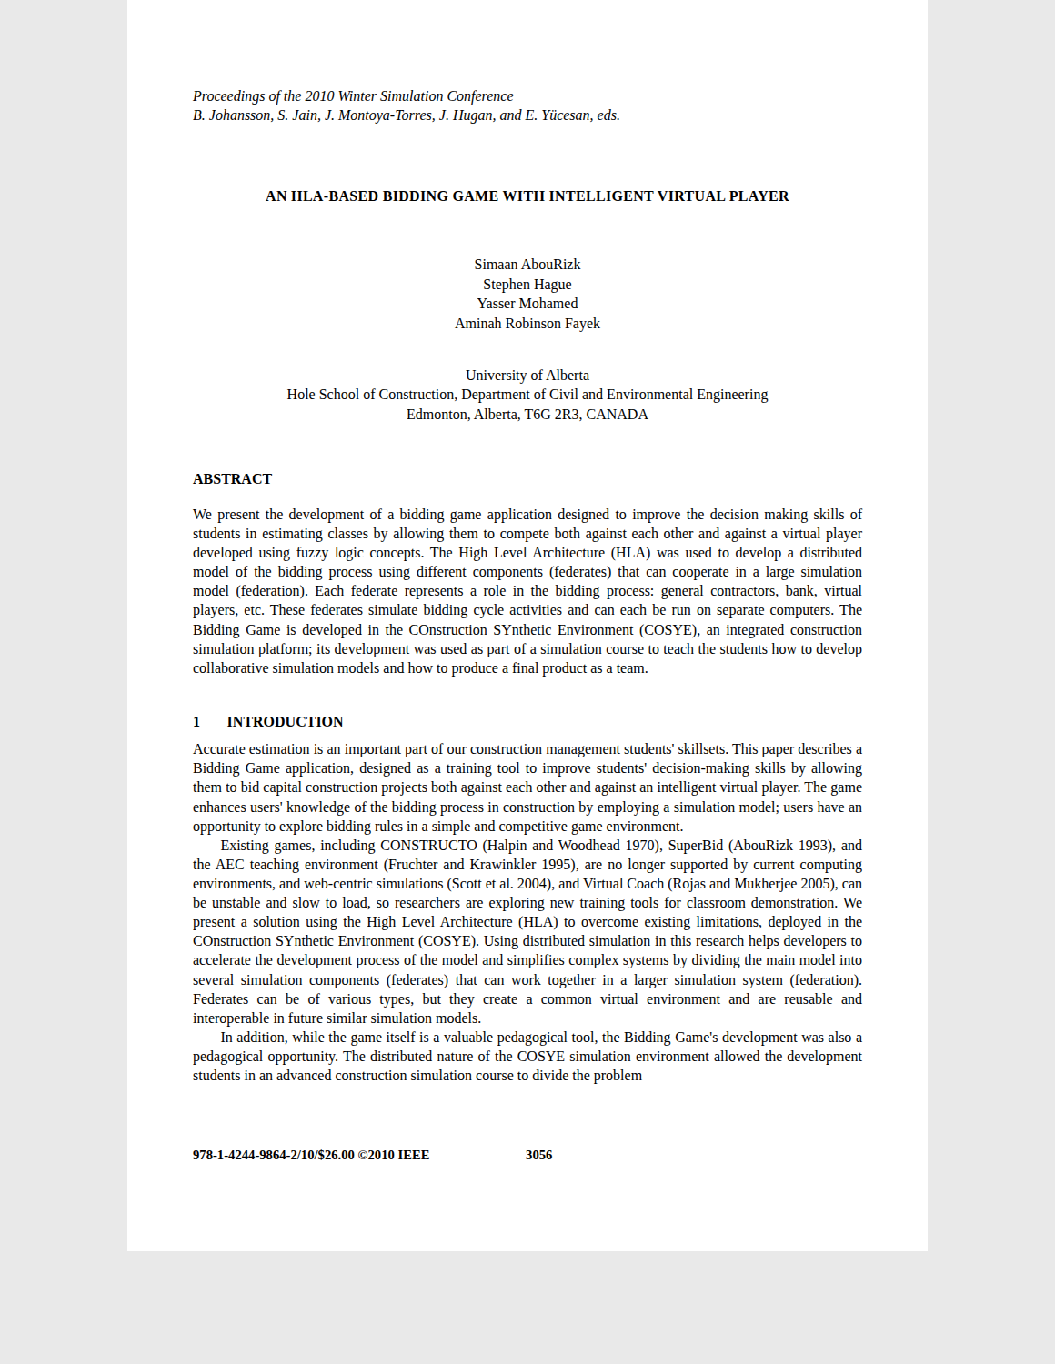Proceedings of the 2010 Winter Simulation Conference
B. Johansson, S. Jain, J. Montoya-Torres, J. Hugan, and E. Yücesan, eds.
An HLA-Based Bidding Game with Intelligent Virtual Player
Simaan AbouRizk
Stephen Hague
Yasser Mohamed
Aminah Robinson Fayek
University of Alberta
Hole School of Construction, Department of Civil and Environmental Engineering
Edmonton, Alberta, T6G 2R3, CANADA
Abstract
We present the development of a bidding game application designed to improve the decision making skills of students in estimating classes by allowing them to compete both against each other and against a virtual player developed using fuzzy logic concepts. The High Level Architecture (HLA) was used to develop a distributed model of the bidding process using different components (federates) that can cooperate in a large simulation model (federation). Each federate represents a role in the bidding process: general contractors, bank, virtual players, etc. These federates simulate bidding cycle activities and can each be run on separate computers. The Bidding Game is developed in the COnstruction SYnthetic Environment (COSYE), an integrated construction simulation platform; its development was used as part of a simulation course to teach the students how to develop collaborative simulation models and how to produce a final product as a team.
1 Introduction
Accurate estimation is an important part of our construction management students' skillsets. This paper describes a Bidding Game application, designed as a training tool to improve students' decision-making skills by allowing them to bid capital construction projects both against each other and against an intelligent virtual player. The game enhances users' knowledge of the bidding process in construction by employing a simulation model; users have an opportunity to explore bidding rules in a simple and competitive game environment.
Existing games, including CONSTRUCTO (Halpin and Woodhead 1970), SuperBid (AbouRizk 1993), and the AEC teaching environment (Fruchter and Krawinkler 1995), are no longer supported by current computing environments, and web-centric simulations (Scott et al. 2004), and Virtual Coach (Rojas and Mukherjee 2005), can be unstable and slow to load, so researchers are exploring new training tools for classroom demonstration. We present a solution using the High Level Architecture (HLA) to overcome existing limitations, deployed in the COnstruction SYnthetic Environment (COSYE). Using distributed simulation in this research helps developers to accelerate the development process of the model and simplifies complex systems by dividing the main model into several simulation components (federates) that can work together in a larger simulation system (federation). Federates can be of various types, but they create a common virtual environment and are reusable and interoperable in future similar simulation models.
In addition, while the game itself is a valuable pedagogical tool, the Bidding Game's development was also a pedagogical opportunity. The distributed nature of the COSYE simulation environment allowed the development students in an advanced construction simulation course to divide the problem
978-1-4244-9864-2/10/$26.00 ©2010 IEEE 3056